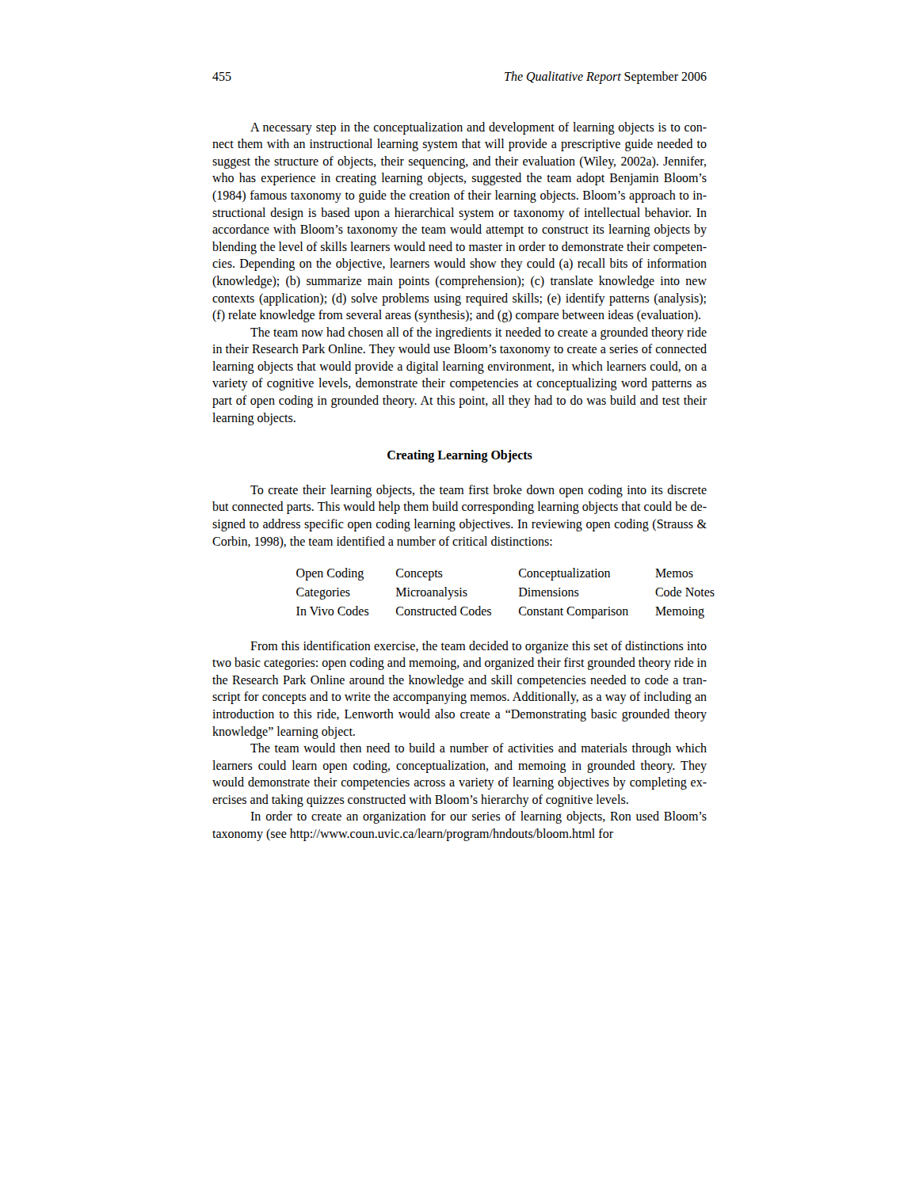455 The Qualitative Report September 2006
A necessary step in the conceptualization and development of learning objects is to connect them with an instructional learning system that will provide a prescriptive guide needed to suggest the structure of objects, their sequencing, and their evaluation (Wiley, 2002a). Jennifer, who has experience in creating learning objects, suggested the team adopt Benjamin Bloom’s (1984) famous taxonomy to guide the creation of their learning objects. Bloom’s approach to instructional design is based upon a hierarchical system or taxonomy of intellectual behavior. In accordance with Bloom’s taxonomy the team would attempt to construct its learning objects by blending the level of skills learners would need to master in order to demonstrate their competencies. Depending on the objective, learners would show they could (a) recall bits of information (knowledge); (b) summarize main points (comprehension); (c) translate knowledge into new contexts (application); (d) solve problems using required skills; (e) identify patterns (analysis); (f) relate knowledge from several areas (synthesis); and (g) compare between ideas (evaluation).
The team now had chosen all of the ingredients it needed to create a grounded theory ride in their Research Park Online. They would use Bloom’s taxonomy to create a series of connected learning objects that would provide a digital learning environment, in which learners could, on a variety of cognitive levels, demonstrate their competencies at conceptualizing word patterns as part of open coding in grounded theory. At this point, all they had to do was build and test their learning objects.
Creating Learning Objects
To create their learning objects, the team first broke down open coding into its discrete but connected parts. This would help them build corresponding learning objects that could be designed to address specific open coding learning objectives. In reviewing open coding (Strauss & Corbin, 1998), the team identified a number of critical distinctions:
| Open Coding | Concepts | Conceptualization | Memos |
| Categories | Microanalysis | Dimensions | Code Notes |
| In Vivo Codes | Constructed Codes | Constant Comparison | Memoing |
From this identification exercise, the team decided to organize this set of distinctions into two basic categories: open coding and memoing, and organized their first grounded theory ride in the Research Park Online around the knowledge and skill competencies needed to code a transcript for concepts and to write the accompanying memos. Additionally, as a way of including an introduction to this ride, Lenworth would also create a “Demonstrating basic grounded theory knowledge” learning object.
The team would then need to build a number of activities and materials through which learners could learn open coding, conceptualization, and memoing in grounded theory. They would demonstrate their competencies across a variety of learning objectives by completing exercises and taking quizzes constructed with Bloom’s hierarchy of cognitive levels.
In order to create an organization for our series of learning objects, Ron used Bloom’s taxonomy (see http://www.coun.uvic.ca/learn/program/hndouts/bloom.html for